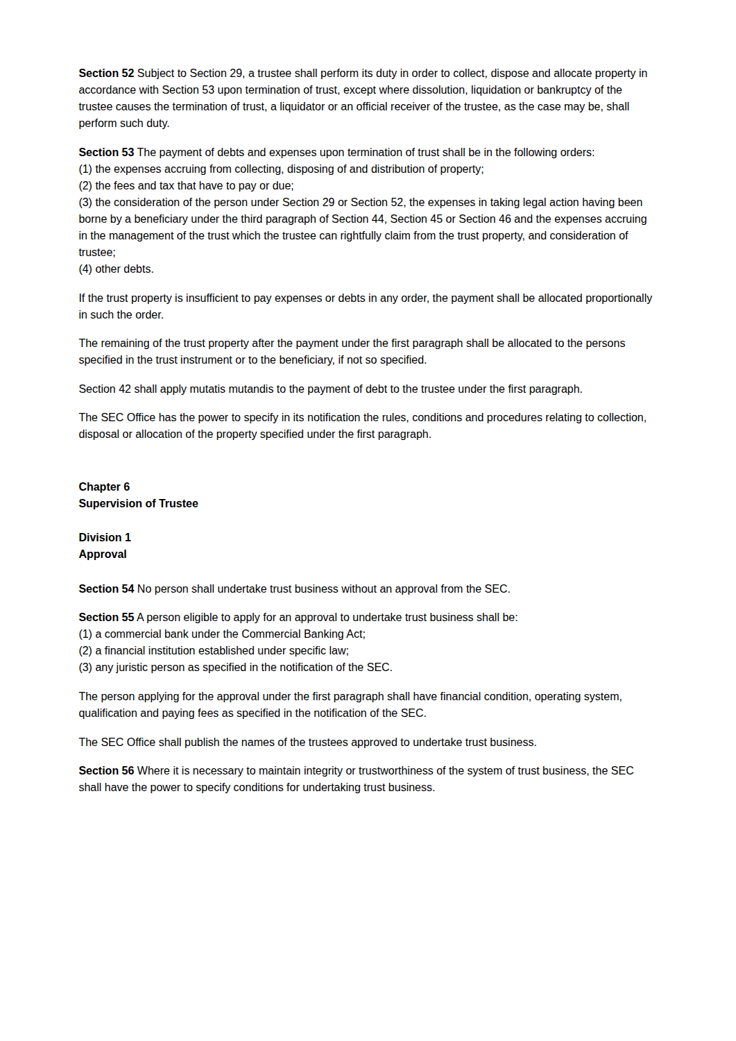Section 52 Subject to Section 29, a trustee shall perform its duty in order to collect, dispose and allocate property in accordance with Section 53 upon termination of trust, except where dissolution, liquidation or bankruptcy of the trustee causes the termination of trust, a liquidator or an official receiver of the trustee, as the case may be, shall perform such duty.
Section 53 The payment of debts and expenses upon termination of trust shall be in the following orders:
(1) the expenses accruing from collecting, disposing of and distribution of property;
(2) the fees and tax that have to pay or due;
(3) the consideration of the person under Section 29 or Section 52, the expenses in taking legal action having been borne by a beneficiary under the third paragraph of Section 44, Section 45 or Section 46 and the expenses accruing in the management of the trust which the trustee can rightfully claim from the trust property, and consideration of trustee;
(4) other debts.
If the trust property is insufficient to pay expenses or debts in any order, the payment shall be allocated proportionally in such the order.
The remaining of the trust property after the payment under the first paragraph shall be allocated to the persons specified in the trust instrument or to the beneficiary, if not so specified.
Section 42 shall apply mutatis mutandis to the payment of debt to the trustee under the first paragraph.
The SEC Office has the power to specify in its notification the rules, conditions and procedures relating to collection, disposal or allocation of the property specified under the first paragraph.
Chapter 6
Supervision of Trustee
Division 1
Approval
Section 54 No person shall undertake trust business without an approval from the SEC.
Section 55 A person eligible to apply for an approval to undertake trust business shall be:
(1) a commercial bank under the Commercial Banking Act;
(2) a financial institution established under specific law;
(3) any juristic person as specified in the notification of the SEC.
The person applying for the approval under the first paragraph shall have financial condition, operating system, qualification and paying fees as specified in the notification of the SEC.
The SEC Office shall publish the names of the trustees approved to undertake trust business.
Section 56 Where it is necessary to maintain integrity or trustworthiness of the system of trust business, the SEC shall have the power to specify conditions for undertaking trust business.